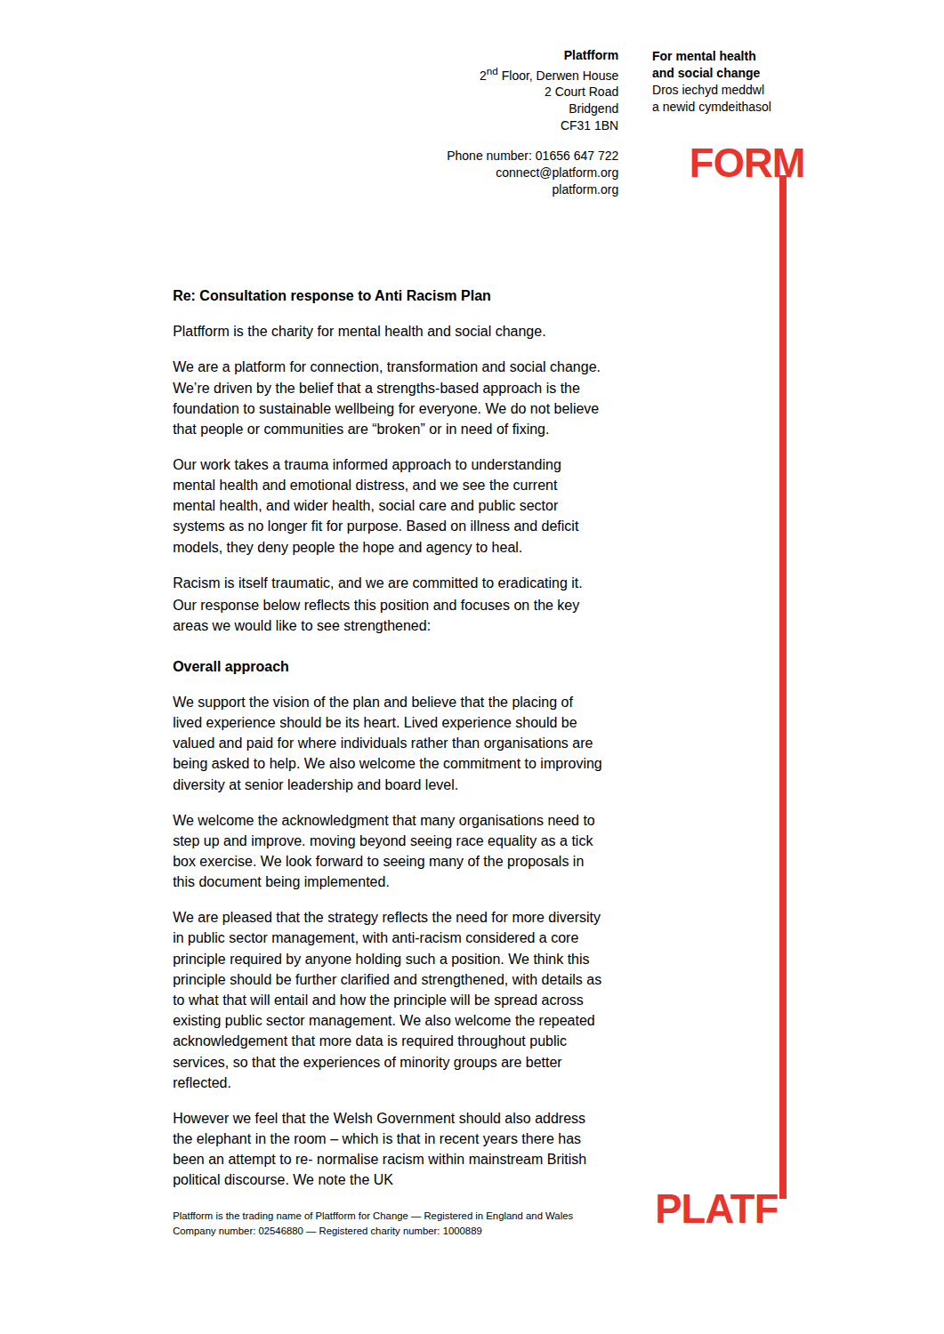Platfform
2nd Floor, Derwen House
2 Court Road
Bridgend
CF31 1BN
Phone number: 01656 647 722
connect@platform.org
platform.org
For mental health
and social change
Dros iechyd meddwl
a newid cymdeithasol
FORM
PLATF
Re: Consultation response to Anti Racism Plan
Platfform is the charity for mental health and social change.
We are a platform for connection, transformation and social change. We’re driven by the belief that a strengths-based approach is the foundation to sustainable wellbeing for everyone. We do not believe that people or communities are “broken” or in need of fixing.
Our work takes a trauma informed approach to understanding mental health and emotional distress, and we see the current mental health, and wider health, social care and public sector systems as no longer fit for purpose. Based on illness and deficit models, they deny people the hope and agency to heal.
Racism is itself traumatic, and we are committed to eradicating it.
Our response below reflects this position and focuses on the key areas we would like to see strengthened:
Overall approach
We support the vision of the plan and believe that the placing of lived experience should be its heart. Lived experience should be valued and paid for where individuals rather than organisations are being asked to help. We also welcome the commitment to improving diversity at senior leadership and board level.
We welcome the acknowledgment that many organisations need to step up and improve. moving beyond seeing race equality as a tick box exercise. We look forward to seeing many of the proposals in this document being implemented.
We are pleased that the strategy reflects the need for more diversity in public sector management, with anti-racism considered a core principle required by anyone holding such a position. We think this principle should be further clarified and strengthened, with details as to what that will entail and how the principle will be spread across existing public sector management. We also welcome the repeated acknowledgement that more data is required throughout public services, so that the experiences of minority groups are better reflected.
However we feel that the Welsh Government should also address the elephant in the room – which is that in recent years there has been an attempt to re- normalise racism within mainstream British political discourse. We note the UK
Platfform is the trading name of Platfform for Change — Registered in England and Wales
Company number: 02546880 — Registered charity number: 1000889